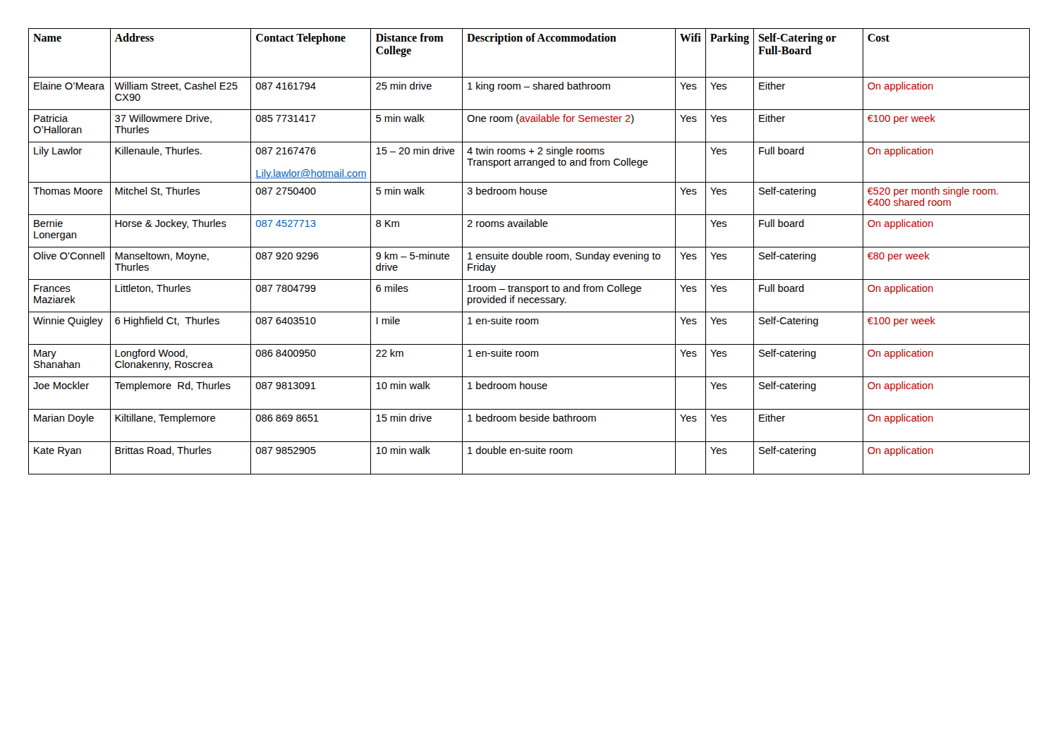| Name | Address | Contact Telephone | Distance from College | Description of Accommodation | Wifi | Parking | Self-Catering or Full-Board | Cost |
| --- | --- | --- | --- | --- | --- | --- | --- | --- |
| Elaine O’Meara | William Street, Cashel E25 CX90 | 087 4161794 | 25 min drive | 1 king room – shared bathroom | Yes | Yes | Either | On application |
| Patricia O’Halloran | 37 Willowmere Drive, Thurles | 085 7731417 | 5 min walk | One room ( available for Semester 2 ) | Yes | Yes | Either | €100 per week |
| Lily Lawlor | Killenaule, Thurles. | 087 2167476 Lily.lawlor@hotmail.com | 15 – 20 min drive | 4 twin rooms + 2 single rooms Transport arranged to and from College | | Yes | Full board | On application |
| Thomas Moore | Mitchel St, Thurles | 087 2750400 | 5 min walk | 3 bedroom house | Yes | Yes | Self-catering | €520 per month single room. €400 shared room |
| Bernie Lonergan | Horse & Jockey, Thurles | 087 4527713 | 8 Km | 2 rooms available | | Yes | Full board | On application |
| Olive O’Connell | Manseltown, Moyne, Thurles | 087 920 9296 | 9 km – 5-minute drive | 1 ensuite double room, Sunday evening to Friday | Yes | Yes | Self-catering | €80 per week |
| Frances Maziarek | Littleton, Thurles | 087 7804799 | 6 miles | 1room – transport to and from College provided if necessary. | Yes | Yes | Full board | On application |
| Winnie Quigley | 6 Highfield Ct, Thurles | 087 6403510 | I mile | 1 en-suite room | Yes | Yes | Self-Catering | €100 per week |
| Mary Shanahan | Longford Wood, Clonakenny, Roscrea | 086 8400950 | 22 km | 1 en-suite room | Yes | Yes | Self-catering | On application |
| Joe Mockler | Templemore Rd, Thurles | 087 9813091 | 10 min walk | 1 bedroom house | | Yes | Self-catering | On application |
| Marian Doyle | Kiltillane, Templemore | 086 869 8651 | 15 min drive | 1 bedroom beside bathroom | Yes | Yes | Either | On application |
| Kate Ryan | Brittas Road, Thurles | 087 9852905 | 10 min walk | 1 double en-suite room | | Yes | Self-catering | On application |